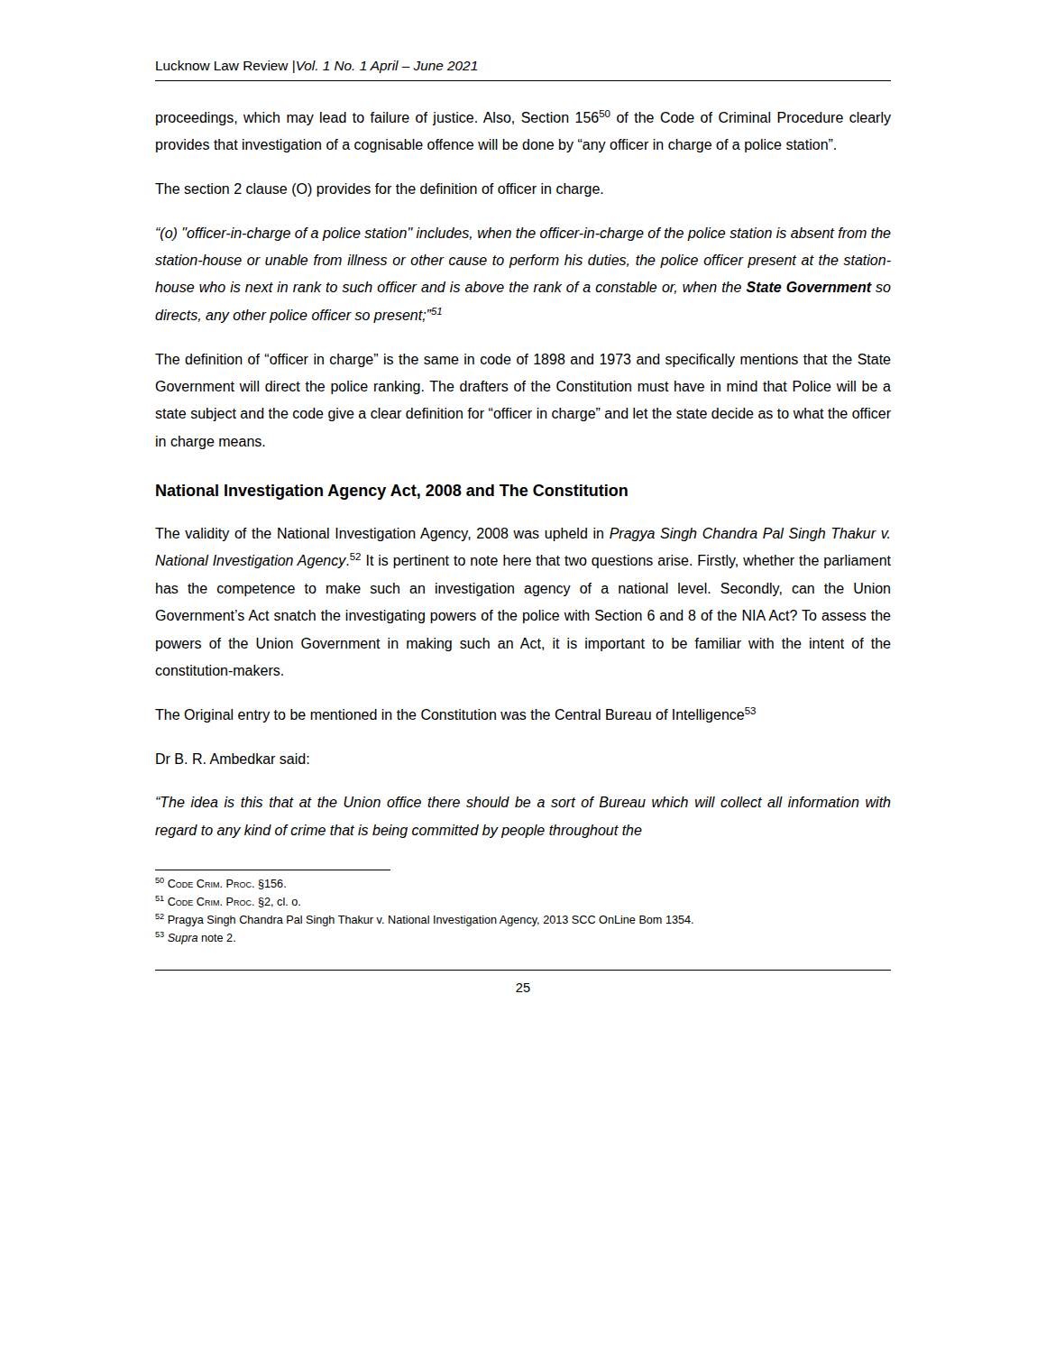Lucknow Law Review |Vol. 1 No. 1 April – June 2021
proceedings, which may lead to failure of justice. Also, Section 15650 of the Code of Criminal Procedure clearly provides that investigation of a cognisable offence will be done by “any officer in charge of a police station”.
The section 2 clause (O) provides for the definition of officer in charge.
“(o) "officer-in-charge of a police station" includes, when the officer-in-charge of the police station is absent from the station-house or unable from illness or other cause to perform his duties, the police officer present at the station-house who is next in rank to such officer and is above the rank of a constable or, when the State Government so directs, any other police officer so present;”51
The definition of “officer in charge” is the same in code of 1898 and 1973 and specifically mentions that the State Government will direct the police ranking. The drafters of the Constitution must have in mind that Police will be a state subject and the code give a clear definition for “officer in charge” and let the state decide as to what the officer in charge means.
National Investigation Agency Act, 2008 and The Constitution
The validity of the National Investigation Agency, 2008 was upheld in Pragya Singh Chandra Pal Singh Thakur v. National Investigation Agency.52 It is pertinent to note here that two questions arise. Firstly, whether the parliament has the competence to make such an investigation agency of a national level. Secondly, can the Union Government’s Act snatch the investigating powers of the police with Section 6 and 8 of the NIA Act? To assess the powers of the Union Government in making such an Act, it is important to be familiar with the intent of the constitution-makers.
The Original entry to be mentioned in the Constitution was the Central Bureau of Intelligence53
Dr B. R. Ambedkar said:
“The idea is this that at the Union office there should be a sort of Bureau which will collect all information with regard to any kind of crime that is being committed by people throughout the
50 Code Crim. Proc. §156.
51 Code Crim. Proc. §2, cl. o.
52 Pragya Singh Chandra Pal Singh Thakur v. National Investigation Agency, 2013 SCC OnLine Bom 1354.
53 Supra note 2.
25